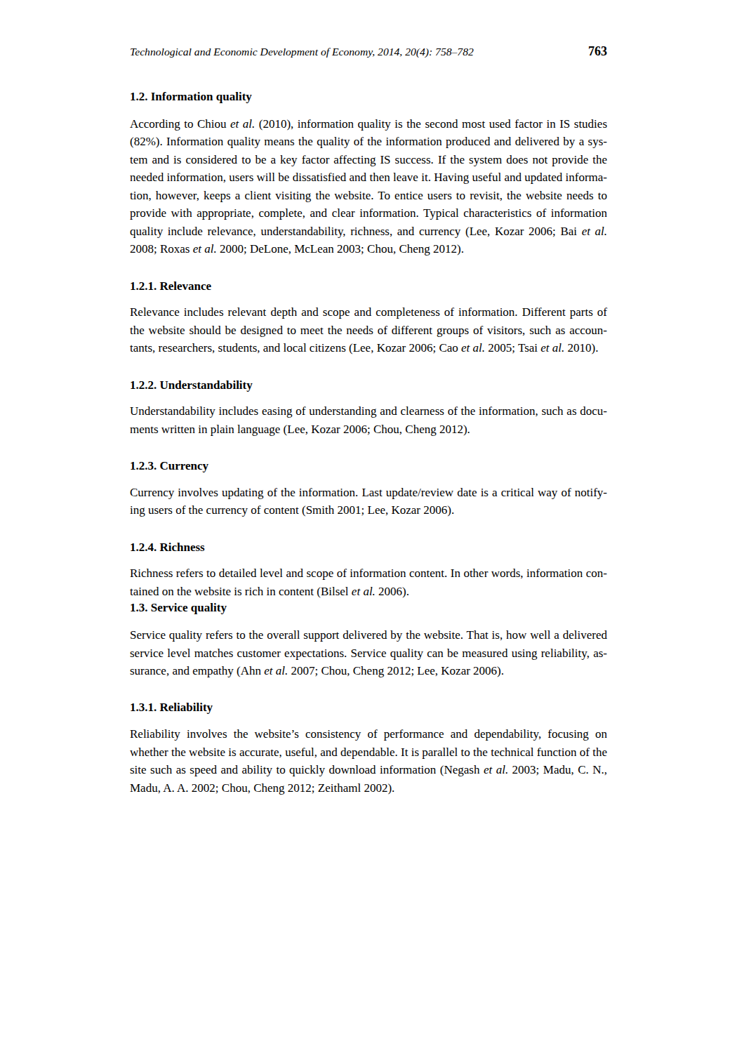Technological and Economic Development of Economy, 2014, 20(4): 758–782 763
1.2. Information quality
According to Chiou et al. (2010), information quality is the second most used factor in IS studies (82%). Information quality means the quality of the information produced and delivered by a system and is considered to be a key factor affecting IS success. If the system does not provide the needed information, users will be dissatisfied and then leave it. Having useful and updated information, however, keeps a client visiting the website. To entice users to revisit, the website needs to provide with appropriate, complete, and clear information. Typical characteristics of information quality include relevance, understandability, richness, and currency (Lee, Kozar 2006; Bai et al. 2008; Roxas et al. 2000; DeLone, McLean 2003; Chou, Cheng 2012).
1.2.1. Relevance
Relevance includes relevant depth and scope and completeness of information. Different parts of the website should be designed to meet the needs of different groups of visitors, such as accountants, researchers, students, and local citizens (Lee, Kozar 2006; Cao et al. 2005; Tsai et al. 2010).
1.2.2. Understandability
Understandability includes easing of understanding and clearness of the information, such as documents written in plain language (Lee, Kozar 2006; Chou, Cheng 2012).
1.2.3. Currency
Currency involves updating of the information. Last update/review date is a critical way of notifying users of the currency of content (Smith 2001; Lee, Kozar 2006).
1.2.4. Richness
Richness refers to detailed level and scope of information content. In other words, information contained on the website is rich in content (Bilsel et al. 2006).
1.3. Service quality
Service quality refers to the overall support delivered by the website. That is, how well a delivered service level matches customer expectations. Service quality can be measured using reliability, assurance, and empathy (Ahn et al. 2007; Chou, Cheng 2012; Lee, Kozar 2006).
1.3.1. Reliability
Reliability involves the website’s consistency of performance and dependability, focusing on whether the website is accurate, useful, and dependable. It is parallel to the technical function of the site such as speed and ability to quickly download information (Negash et al. 2003; Madu, C. N., Madu, A. A. 2002; Chou, Cheng 2012; Zeithaml 2002).